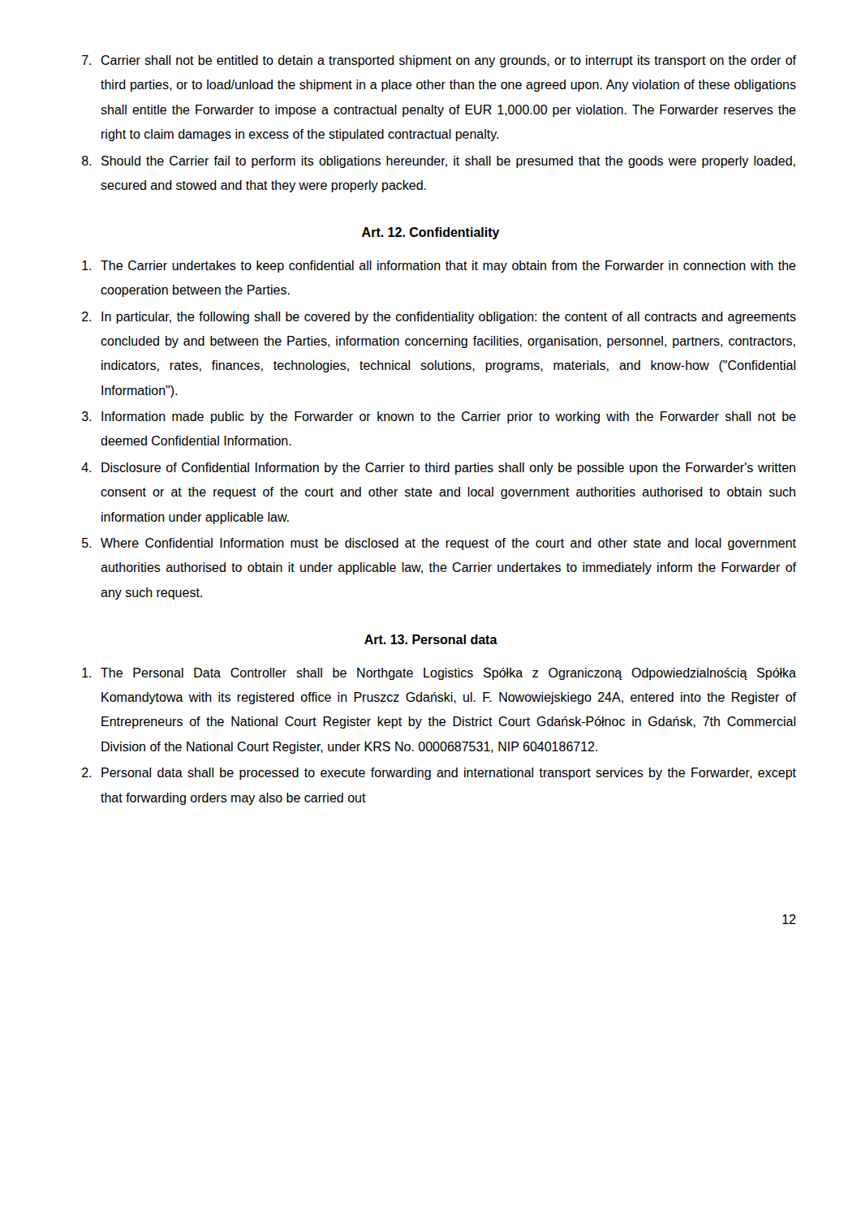Carrier shall not be entitled to detain a transported shipment on any grounds, or to interrupt its transport on the order of third parties, or to load/unload the shipment in a place other than the one agreed upon. Any violation of these obligations shall entitle the Forwarder to impose a contractual penalty of EUR 1,000.00 per violation. The Forwarder reserves the right to claim damages in excess of the stipulated contractual penalty.
Should the Carrier fail to perform its obligations hereunder, it shall be presumed that the goods were properly loaded, secured and stowed and that they were properly packed.
Art. 12. Confidentiality
The Carrier undertakes to keep confidential all information that it may obtain from the Forwarder in connection with the cooperation between the Parties.
In particular, the following shall be covered by the confidentiality obligation: the content of all contracts and agreements concluded by and between the Parties, information concerning facilities, organisation, personnel, partners, contractors, indicators, rates, finances, technologies, technical solutions, programs, materials, and know-how ("Confidential Information").
Information made public by the Forwarder or known to the Carrier prior to working with the Forwarder shall not be deemed Confidential Information.
Disclosure of Confidential Information by the Carrier to third parties shall only be possible upon the Forwarder's written consent or at the request of the court and other state and local government authorities authorised to obtain such information under applicable law.
Where Confidential Information must be disclosed at the request of the court and other state and local government authorities authorised to obtain it under applicable law, the Carrier undertakes to immediately inform the Forwarder of any such request.
Art. 13. Personal data
The Personal Data Controller shall be Northgate Logistics Spółka z Ograniczoną Odpowiedzialnością Spółka Komandytowa with its registered office in Pruszcz Gdański, ul. F. Nowowiejskiego 24A, entered into the Register of Entrepreneurs of the National Court Register kept by the District Court Gdańsk-Północ in Gdańsk, 7th Commercial Division of the National Court Register, under KRS No. 0000687531, NIP 6040186712.
Personal data shall be processed to execute forwarding and international transport services by the Forwarder, except that forwarding orders may also be carried out
12